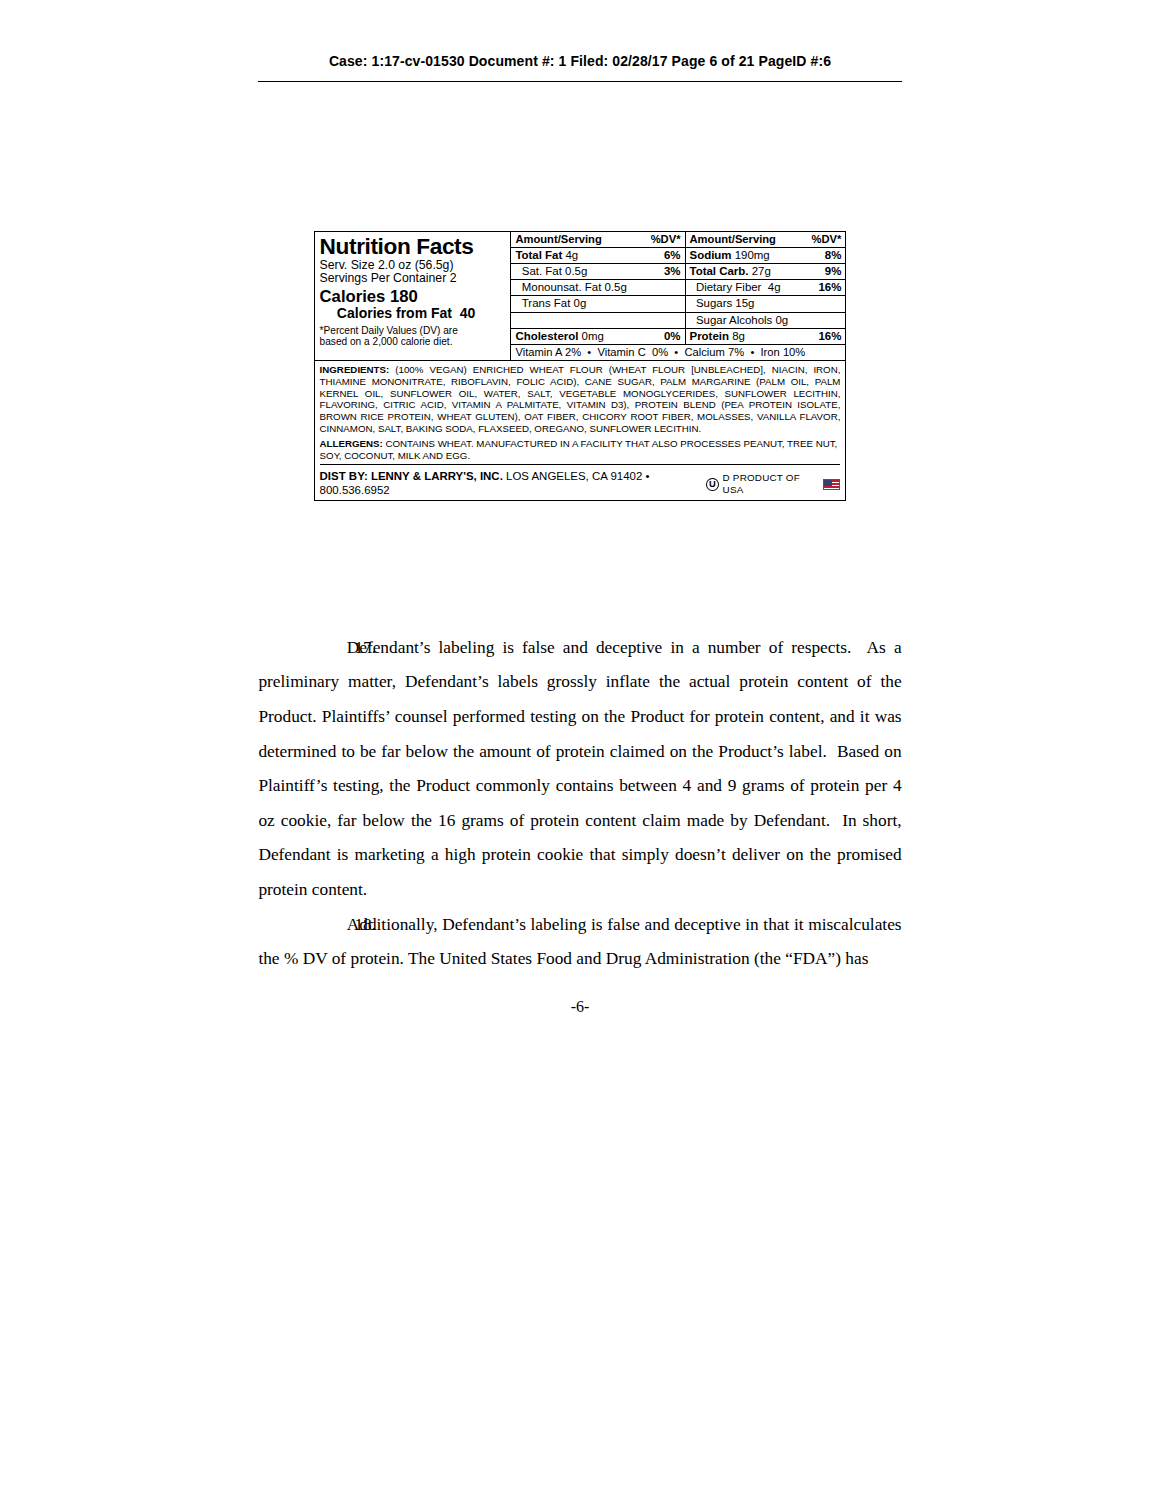Case: 1:17-cv-01530 Document #: 1 Filed: 02/28/17 Page 6 of 21 PageID #:6
Nutrition Facts
Serv. Size 2.0 oz (56.5g)
Servings Per Container 2
Calories 180
Calories from Fat 40
*Percent Daily Values (DV) are
based on a 2,000 calorie diet.
| Amount/Serving | %DV* | Amount/Serving | %DV* |
| Total Fat 4g | 6% | Sodium 190mg | 8% |
| Sat. Fat 0.5g | 3% | Total Carb. 27g | 9% |
| Monounsat. Fat 0.5g | | Dietary Fiber 4g | 16% |
| Trans Fat 0g | | Sugars 15g | |
| | | Sugar Alcohols 0g | |
| Cholesterol 0mg | 0% | Protein 8g | 16% |
| Vitamin A 2% • Vitamin C 0% • Calcium 7% • Iron 10% |
INGREDIENTS: (100% VEGAN) ENRICHED WHEAT FLOUR (WHEAT FLOUR [UNBLEACHED], NIACIN, IRON, THIAMINE MONONITRATE, RIBOFLAVIN, FOLIC ACID), CANE SUGAR, PALM MARGARINE (PALM OIL, PALM KERNEL OIL, SUNFLOWER OIL, WATER, SALT, VEGETABLE MONOGLYCERIDES, SUNFLOWER LECITHIN, FLAVORING, CITRIC ACID, VITAMIN A PALMITATE, VITAMIN D3), PROTEIN BLEND (PEA PROTEIN ISOLATE, BROWN RICE PROTEIN, WHEAT GLUTEN), OAT FIBER, CHICORY ROOT FIBER, MOLASSES, VANILLA FLAVOR, CINNAMON, SALT, BAKING SODA, FLAXSEED, OREGANO, SUNFLOWER LECITHIN.
ALLERGENS: CONTAINS WHEAT. MANUFACTURED IN A FACILITY THAT ALSO PROCESSES PEANUT, TREE NUT, SOY, COCONUT, MILK AND EGG.
DIST BY: LENNY & LARRY'S, INC. LOS ANGELES, CA 91402 • 800.536.6952
UD PRODUCT OF USA
17. Defendant’s labeling is false and deceptive in a number of respects. As a preliminary matter, Defendant’s labels grossly inflate the actual protein content of the Product. Plaintiffs’ counsel performed testing on the Product for protein content, and it was determined to be far below the amount of protein claimed on the Product’s label. Based on Plaintiff’s testing, the Product commonly contains between 4 and 9 grams of protein per 4 oz cookie, far below the 16 grams of protein content claim made by Defendant. In short, Defendant is marketing a high protein cookie that simply doesn’t deliver on the promised protein content.
18. Additionally, Defendant’s labeling is false and deceptive in that it miscalculates the % DV of protein. The United States Food and Drug Administration (the “FDA”) has
-6-